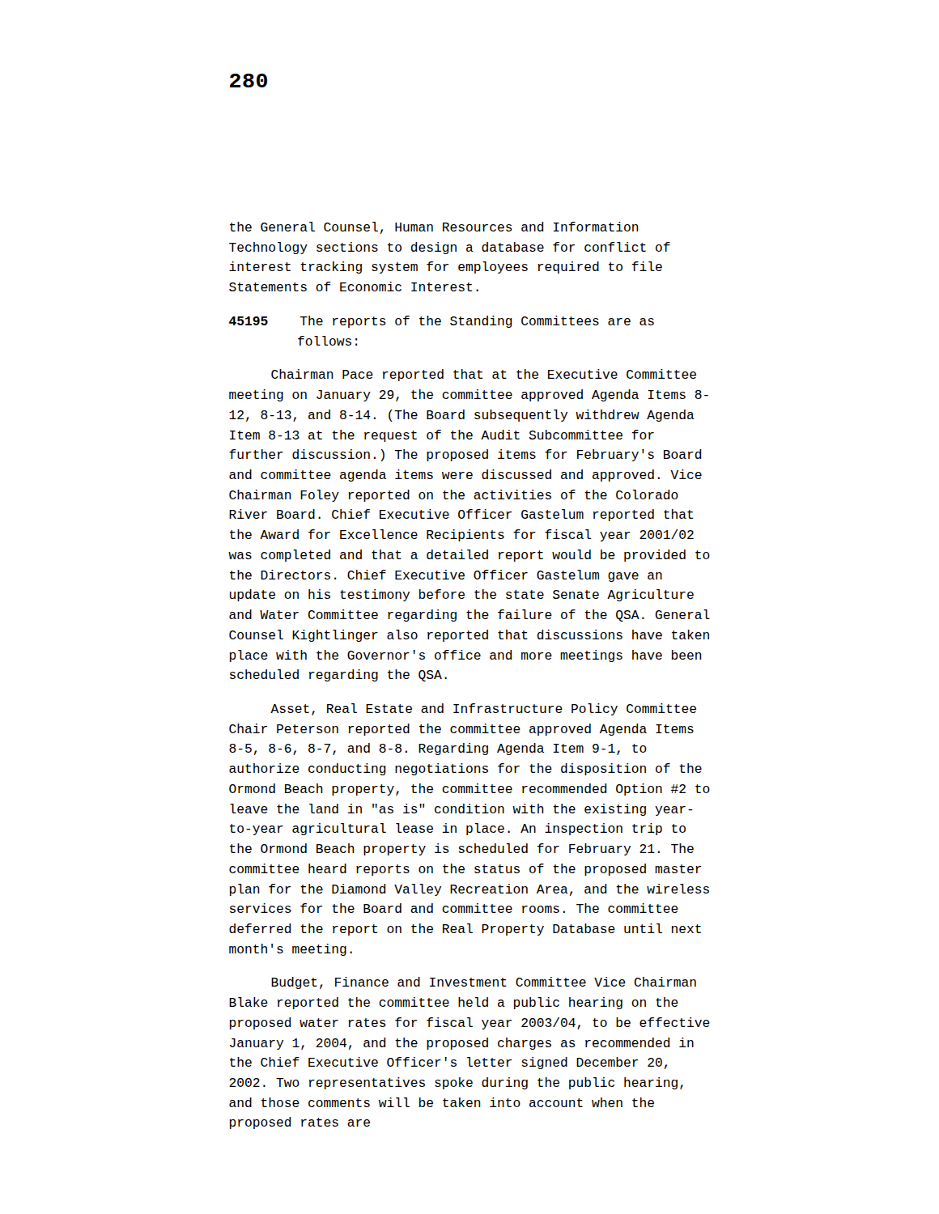280
the General Counsel, Human Resources and Information Technology sections to design a database for conflict of interest tracking system for employees required to file Statements of Economic Interest.
45195 The reports of the Standing Committees are as follows:
Chairman Pace reported that at the Executive Committee meeting on January 29, the committee approved Agenda Items 8-12, 8-13, and 8-14. (The Board subsequently withdrew Agenda Item 8-13 at the request of the Audit Subcommittee for further discussion.) The proposed items for February's Board and committee agenda items were discussed and approved. Vice Chairman Foley reported on the activities of the Colorado River Board. Chief Executive Officer Gastelum reported that the Award for Excellence Recipients for fiscal year 2001/02 was completed and that a detailed report would be provided to the Directors. Chief Executive Officer Gastelum gave an update on his testimony before the state Senate Agriculture and Water Committee regarding the failure of the QSA. General Counsel Kightlinger also reported that discussions have taken place with the Governor's office and more meetings have been scheduled regarding the QSA.
Asset, Real Estate and Infrastructure Policy Committee Chair Peterson reported the committee approved Agenda Items 8-5, 8-6, 8-7, and 8-8. Regarding Agenda Item 9-1, to authorize conducting negotiations for the disposition of the Ormond Beach property, the committee recommended Option #2 to leave the land in "as is" condition with the existing year-to-year agricultural lease in place. An inspection trip to the Ormond Beach property is scheduled for February 21. The committee heard reports on the status of the proposed master plan for the Diamond Valley Recreation Area, and the wireless services for the Board and committee rooms. The committee deferred the report on the Real Property Database until next month's meeting.
Budget, Finance and Investment Committee Vice Chairman Blake reported the committee held a public hearing on the proposed water rates for fiscal year 2003/04, to be effective January 1, 2004, and the proposed charges as recommended in the Chief Executive Officer's letter signed December 20, 2002. Two representatives spoke during the public hearing, and those comments will be taken into account when the proposed rates are